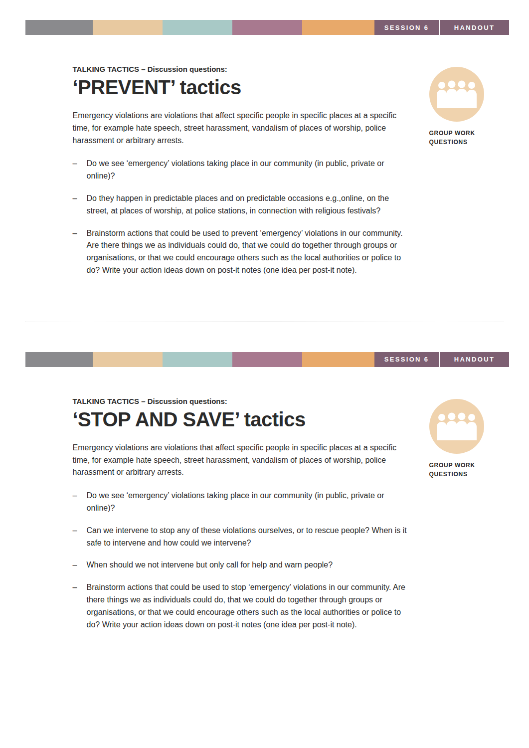SESSION 6
HANDOUT
TALKING TACTICS – Discussion questions:
‘PREVENT’ tactics
Emergency violations are violations that affect specific people in specific places at a specific time, for example hate speech, street harassment, vandalism of places of worship, police harassment or arbitrary arrests.
Do we see ‘emergency’ violations taking place in our community (in public, private or online)?
Do they happen in predictable places and on predictable occasions e.g.,online, on the street, at places of worship, at police stations, in connection with religious festivals?
Brainstorm actions that could be used to prevent ‘emergency’ violations in our community. Are there things we as individuals could do, that we could do together through groups or organisations, or that we could encourage others such as the local authorities or police to do? Write your action ideas down on post-it notes (one idea per post-it note).
GROUP WORK
QUESTIONS
SESSION 6
HANDOUT
TALKING TACTICS – Discussion questions:
‘STOP AND SAVE’ tactics
Emergency violations are violations that affect specific people in specific places at a specific time, for example hate speech, street harassment, vandalism of places of worship, police harassment or arbitrary arrests.
Do we see ‘emergency’ violations taking place in our community (in public, private or online)?
Can we intervene to stop any of these violations ourselves, or to rescue people? When is it safe to intervene and how could we intervene?
When should we not intervene but only call for help and warn people?
Brainstorm actions that could be used to stop ‘emergency’ violations in our community. Are there things we as individuals could do, that we could do together through groups or organisations, or that we could encourage others such as the local authorities or police to do? Write your action ideas down on post-it notes (one idea per post-it note).
GROUP WORK
QUESTIONS